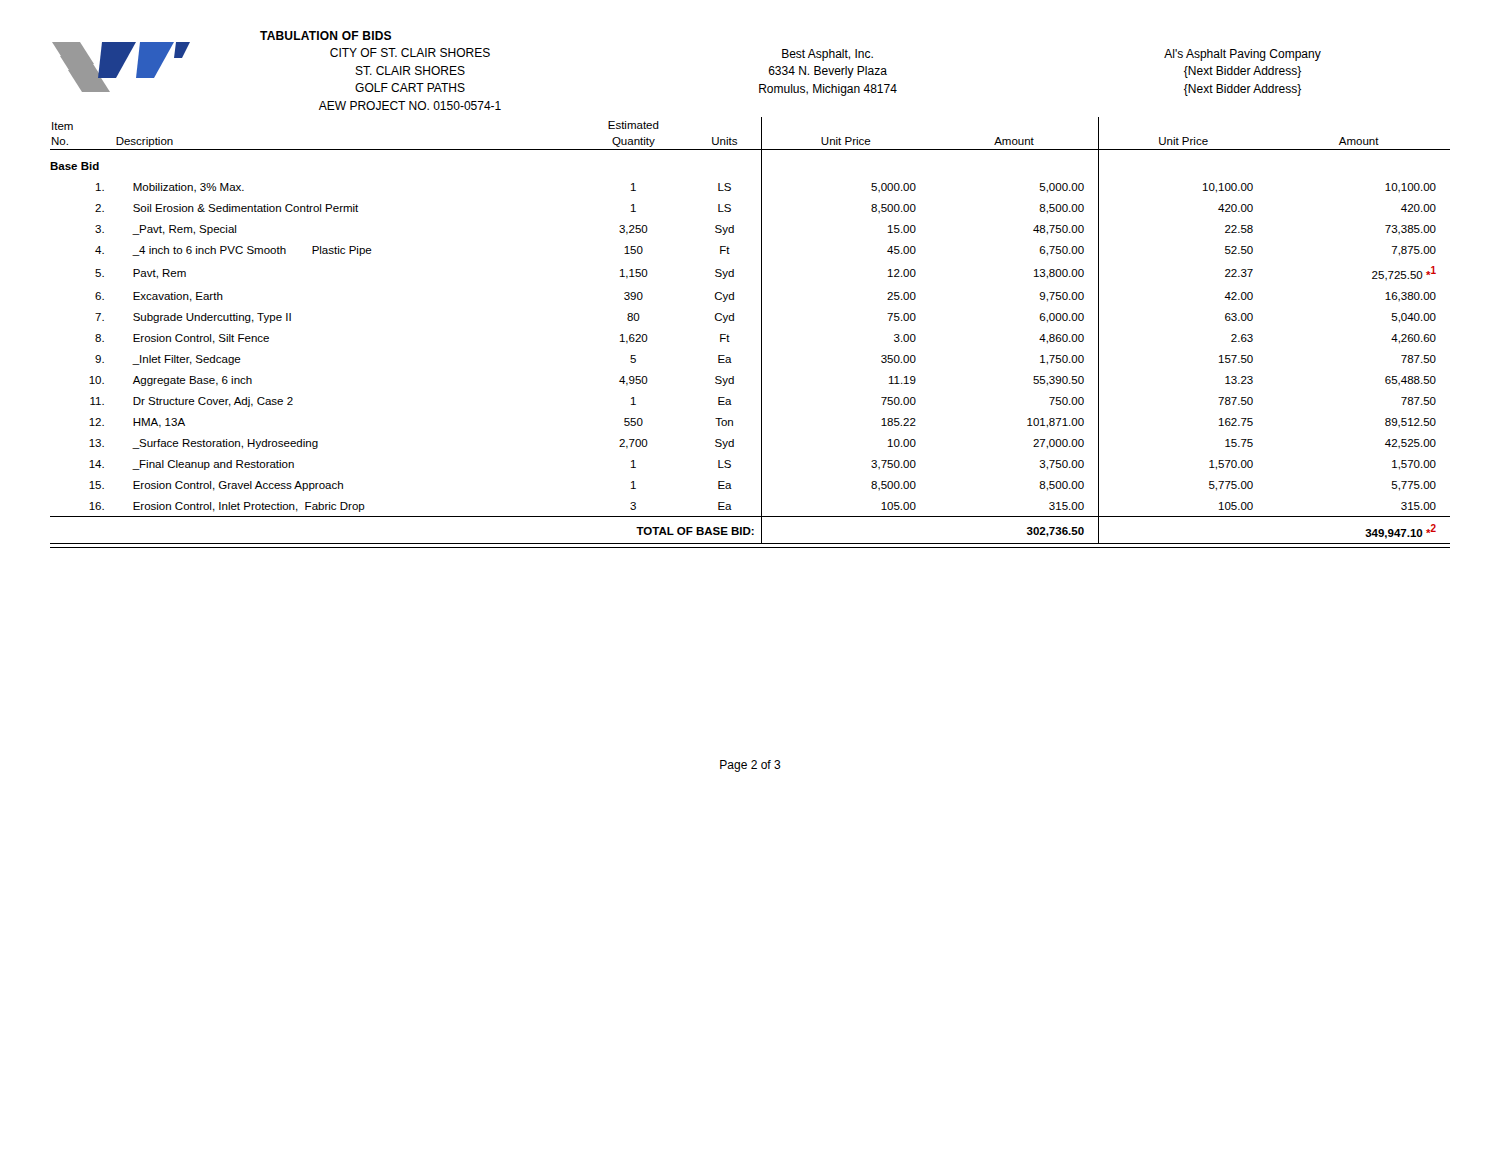TABULATION OF BIDS
CITY OF ST. CLAIR SHORES
ST. CLAIR SHORES
GOLF CART PATHS
AEW PROJECT NO. 0150-0574-1
Best Asphalt, Inc.
6334 N. Beverly Plaza
Romulus, Michigan 48174
Al's Asphalt Paving Company
{Next Bidder Address}
{Next Bidder Address}
| Item | | Estimated | | | | | |
| --- | --- | --- | --- | --- | --- | --- | --- |
| No. | Description | Quantity | Units | Unit Price | Amount | Unit Price | Amount |
| Base Bid | | | | |
| 1. | Mobilization, 3% Max. | 1 | LS | 5,000.00 | 5,000.00 | 10,100.00 | 10,100.00 |
| 2. | Soil Erosion & Sedimentation Control Permit | 1 | LS | 8,500.00 | 8,500.00 | 420.00 | 420.00 |
| 3. | _Pavt, Rem, Special | 3,250 | Syd | 15.00 | 48,750.00 | 22.58 | 73,385.00 |
| 4. | _4 inch to 6 inch PVC Smooth Plastic Pipe | 150 | Ft | 45.00 | 6,750.00 | 52.50 | 7,875.00 |
| 5. | Pavt, Rem | 1,150 | Syd | 12.00 | 13,800.00 | 22.37 | 25,725.50 * 1 |
| 6. | Excavation, Earth | 390 | Cyd | 25.00 | 9,750.00 | 42.00 | 16,380.00 |
| 7. | Subgrade Undercutting, Type II | 80 | Cyd | 75.00 | 6,000.00 | 63.00 | 5,040.00 |
| 8. | Erosion Control, Silt Fence | 1,620 | Ft | 3.00 | 4,860.00 | 2.63 | 4,260.60 |
| 9. | _Inlet Filter, Sedcage | 5 | Ea | 350.00 | 1,750.00 | 157.50 | 787.50 |
| 10. | Aggregate Base, 6 inch | 4,950 | Syd | 11.19 | 55,390.50 | 13.23 | 65,488.50 |
| 11. | Dr Structure Cover, Adj, Case 2 | 1 | Ea | 750.00 | 750.00 | 787.50 | 787.50 |
| 12. | HMA, 13A | 550 | Ton | 185.22 | 101,871.00 | 162.75 | 89,512.50 |
| 13. | _Surface Restoration, Hydroseeding | 2,700 | Syd | 10.00 | 27,000.00 | 15.75 | 42,525.00 |
| 14. | _Final Cleanup and Restoration | 1 | LS | 3,750.00 | 3,750.00 | 1,570.00 | 1,570.00 |
| 15. | Erosion Control, Gravel Access Approach | 1 | Ea | 8,500.00 | 8,500.00 | 5,775.00 | 5,775.00 |
| 16. | Erosion Control, Inlet Protection, Fabric Drop | 3 | Ea | 105.00 | 315.00 | 105.00 | 315.00 |
| TOTAL OF BASE BID: | | 302,736.50 | | 349,947.10 * 2 |
Page 2 of 3